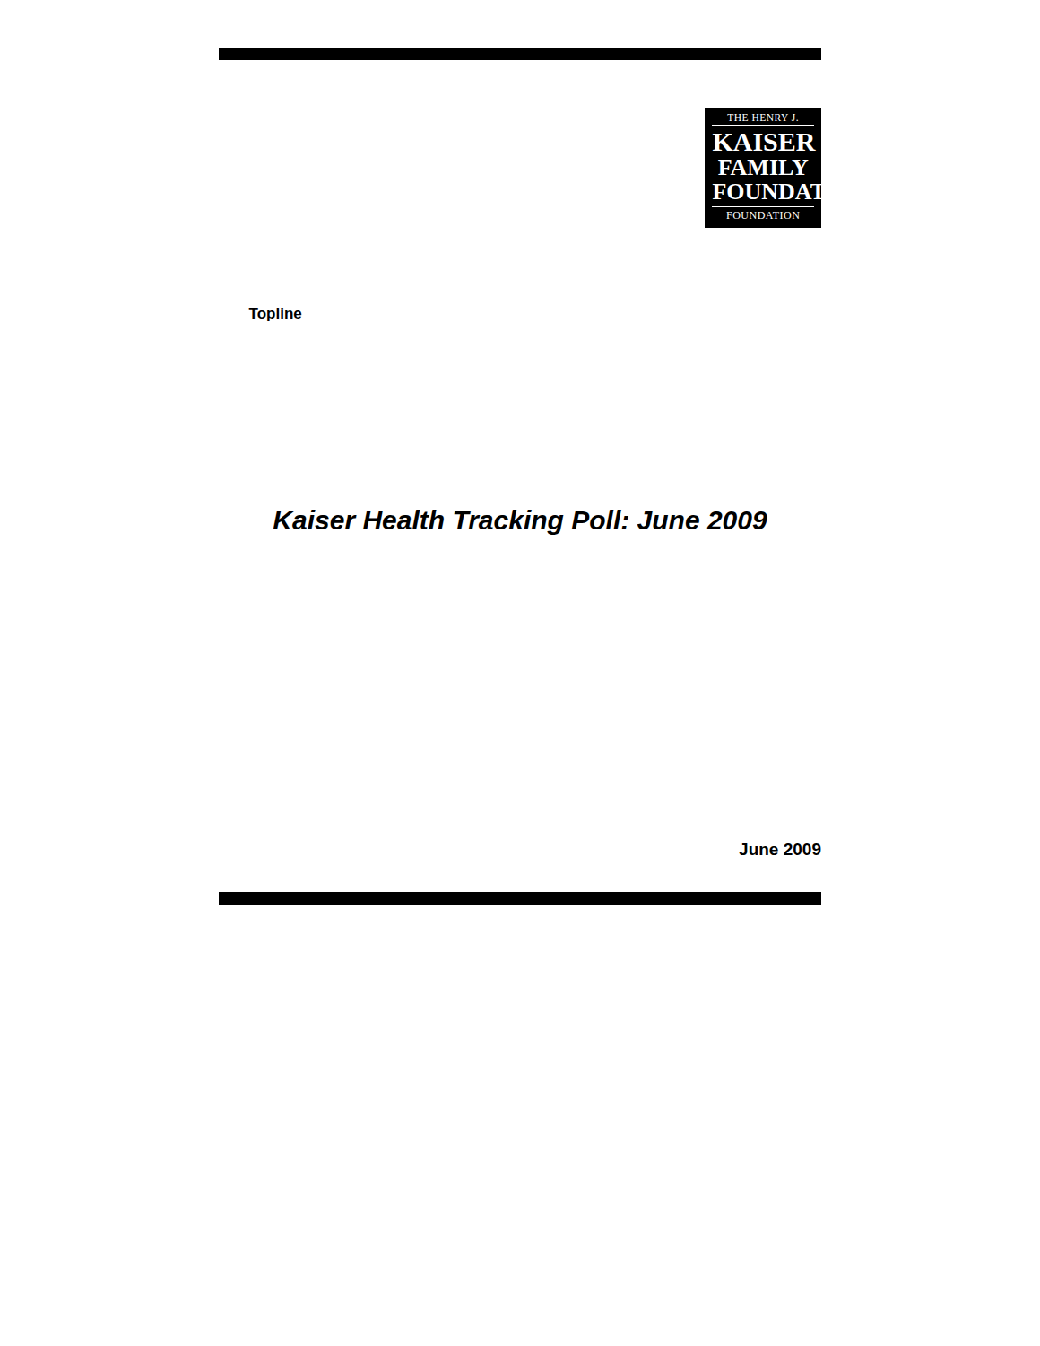THE HENRY J.
KAISER
FAMILY
FOUNDATION
FOUNDATION
Topline
Kaiser Health Tracking Poll: June 2009
June 2009